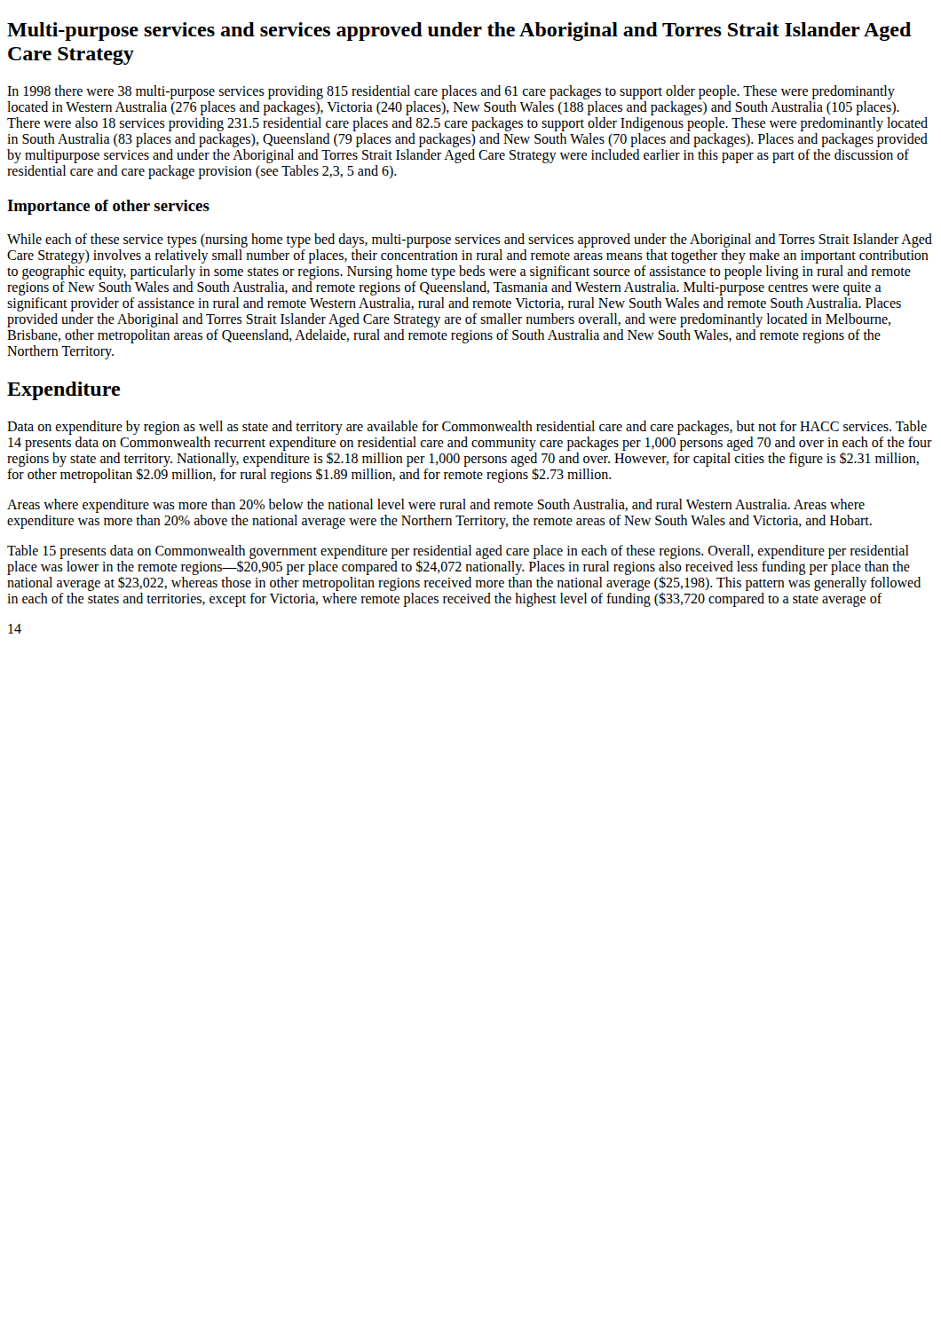Multi-purpose services and services approved under the Aboriginal and Torres Strait Islander Aged Care Strategy
In 1998 there were 38 multi-purpose services providing 815 residential care places and 61 care packages to support older people. These were predominantly located in Western Australia (276 places and packages), Victoria (240 places), New South Wales (188 places and packages) and South Australia (105 places). There were also 18 services providing 231.5 residential care places and 82.5 care packages to support older Indigenous people. These were predominantly located in South Australia (83 places and packages), Queensland (79 places and packages) and New South Wales (70 places and packages). Places and packages provided by multipurpose services and under the Aboriginal and Torres Strait Islander Aged Care Strategy were included earlier in this paper as part of the discussion of residential care and care package provision (see Tables 2,3, 5 and 6).
Importance of other services
While each of these service types (nursing home type bed days, multi-purpose services and services approved under the Aboriginal and Torres Strait Islander Aged Care Strategy) involves a relatively small number of places, their concentration in rural and remote areas means that together they make an important contribution to geographic equity, particularly in some states or regions. Nursing home type beds were a significant source of assistance to people living in rural and remote regions of New South Wales and South Australia, and remote regions of Queensland, Tasmania and Western Australia. Multi-purpose centres were quite a significant provider of assistance in rural and remote Western Australia, rural and remote Victoria, rural New South Wales and remote South Australia. Places provided under the Aboriginal and Torres Strait Islander Aged Care Strategy are of smaller numbers overall, and were predominantly located in Melbourne, Brisbane, other metropolitan areas of Queensland, Adelaide, rural and remote regions of South Australia and New South Wales, and remote regions of the Northern Territory.
Expenditure
Data on expenditure by region as well as state and territory are available for Commonwealth residential care and care packages, but not for HACC services. Table 14 presents data on Commonwealth recurrent expenditure on residential care and community care packages per 1,000 persons aged 70 and over in each of the four regions by state and territory. Nationally, expenditure is $2.18 million per 1,000 persons aged 70 and over. However, for capital cities the figure is $2.31 million, for other metropolitan $2.09 million, for rural regions $1.89 million, and for remote regions $2.73 million.
Areas where expenditure was more than 20% below the national level were rural and remote South Australia, and rural Western Australia. Areas where expenditure was more than 20% above the national average were the Northern Territory, the remote areas of New South Wales and Victoria, and Hobart.
Table 15 presents data on Commonwealth government expenditure per residential aged care place in each of these regions. Overall, expenditure per residential place was lower in the remote regions—$20,905 per place compared to $24,072 nationally. Places in rural regions also received less funding per place than the national average at $23,022, whereas those in other metropolitan regions received more than the national average ($25,198). This pattern was generally followed in each of the states and territories, except for Victoria, where remote places received the highest level of funding ($33,720 compared to a state average of
14